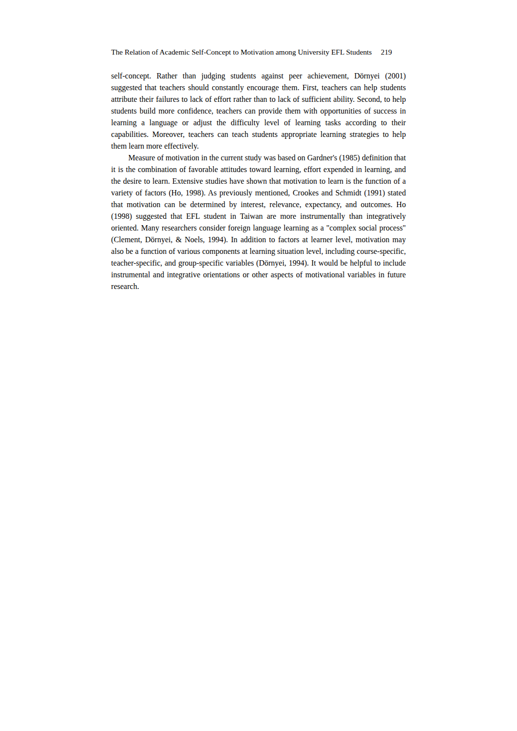The Relation of Academic Self-Concept to Motivation among University EFL Students219
self-concept. Rather than judging students against peer achievement, Dörnyei (2001) suggested that teachers should constantly encourage them. First, teachers can help students attribute their failures to lack of effort rather than to lack of sufficient ability. Second, to help students build more confidence, teachers can provide them with opportunities of success in learning a language or adjust the difficulty level of learning tasks according to their capabilities. Moreover, teachers can teach students appropriate learning strategies to help them learn more effectively.
Measure of motivation in the current study was based on Gardner's (1985) definition that it is the combination of favorable attitudes toward learning, effort expended in learning, and the desire to learn. Extensive studies have shown that motivation to learn is the function of a variety of factors (Ho, 1998). As previously mentioned, Crookes and Schmidt (1991) stated that motivation can be determined by interest, relevance, expectancy, and outcomes. Ho (1998) suggested that EFL student in Taiwan are more instrumentally than integratively oriented. Many researchers consider foreign language learning as a "complex social process" (Clement, Dörnyei, & Noels, 1994). In addition to factors at learner level, motivation may also be a function of various components at learning situation level, including course-specific, teacher-specific, and group-specific variables (Dörnyei, 1994). It would be helpful to include instrumental and integrative orientations or other aspects of motivational variables in future research.